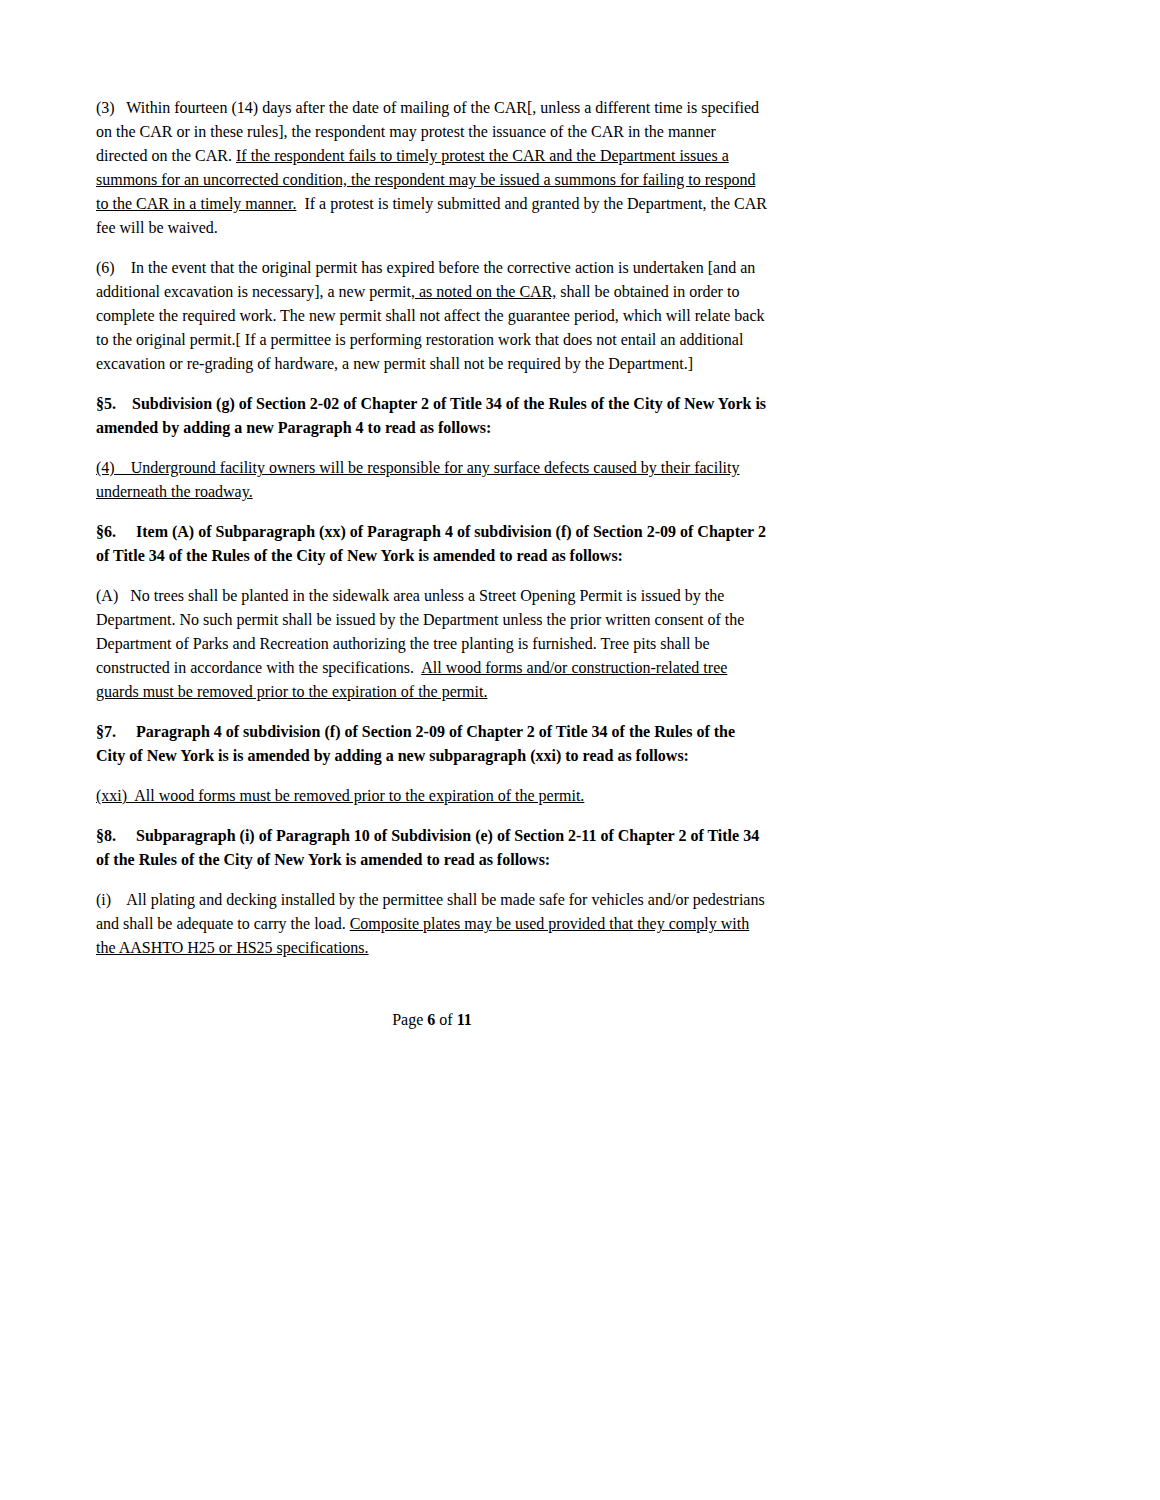(3) Within fourteen (14) days after the date of mailing of the CAR[, unless a different time is specified on the CAR or in these rules], the respondent may protest the issuance of the CAR in the manner directed on the CAR. If the respondent fails to timely protest the CAR and the Department issues a summons for an uncorrected condition, the respondent may be issued a summons for failing to respond to the CAR in a timely manner. If a protest is timely submitted and granted by the Department, the CAR fee will be waived.
(6) In the event that the original permit has expired before the corrective action is undertaken [and an additional excavation is necessary], a new permit, as noted on the CAR, shall be obtained in order to complete the required work. The new permit shall not affect the guarantee period, which will relate back to the original permit.[ If a permittee is performing restoration work that does not entail an additional excavation or re-grading of hardware, a new permit shall not be required by the Department.]
§5. Subdivision (g) of Section 2-02 of Chapter 2 of Title 34 of the Rules of the City of New York is amended by adding a new Paragraph 4 to read as follows:
(4) Underground facility owners will be responsible for any surface defects caused by their facility underneath the roadway.
§6. Item (A) of Subparagraph (xx) of Paragraph 4 of subdivision (f) of Section 2-09 of Chapter 2 of Title 34 of the Rules of the City of New York is amended to read as follows:
(A) No trees shall be planted in the sidewalk area unless a Street Opening Permit is issued by the Department. No such permit shall be issued by the Department unless the prior written consent of the Department of Parks and Recreation authorizing the tree planting is furnished. Tree pits shall be constructed in accordance with the specifications. All wood forms and/or construction-related tree guards must be removed prior to the expiration of the permit.
§7. Paragraph 4 of subdivision (f) of Section 2-09 of Chapter 2 of Title 34 of the Rules of the City of New York is is amended by adding a new subparagraph (xxi) to read as follows:
(xxi) All wood forms must be removed prior to the expiration of the permit.
§8. Subparagraph (i) of Paragraph 10 of Subdivision (e) of Section 2-11 of Chapter 2 of Title 34 of the Rules of the City of New York is amended to read as follows:
(i) All plating and decking installed by the permittee shall be made safe for vehicles and/or pedestrians and shall be adequate to carry the load. Composite plates may be used provided that they comply with the AASHTO H25 or HS25 specifications.
Page 6 of 11